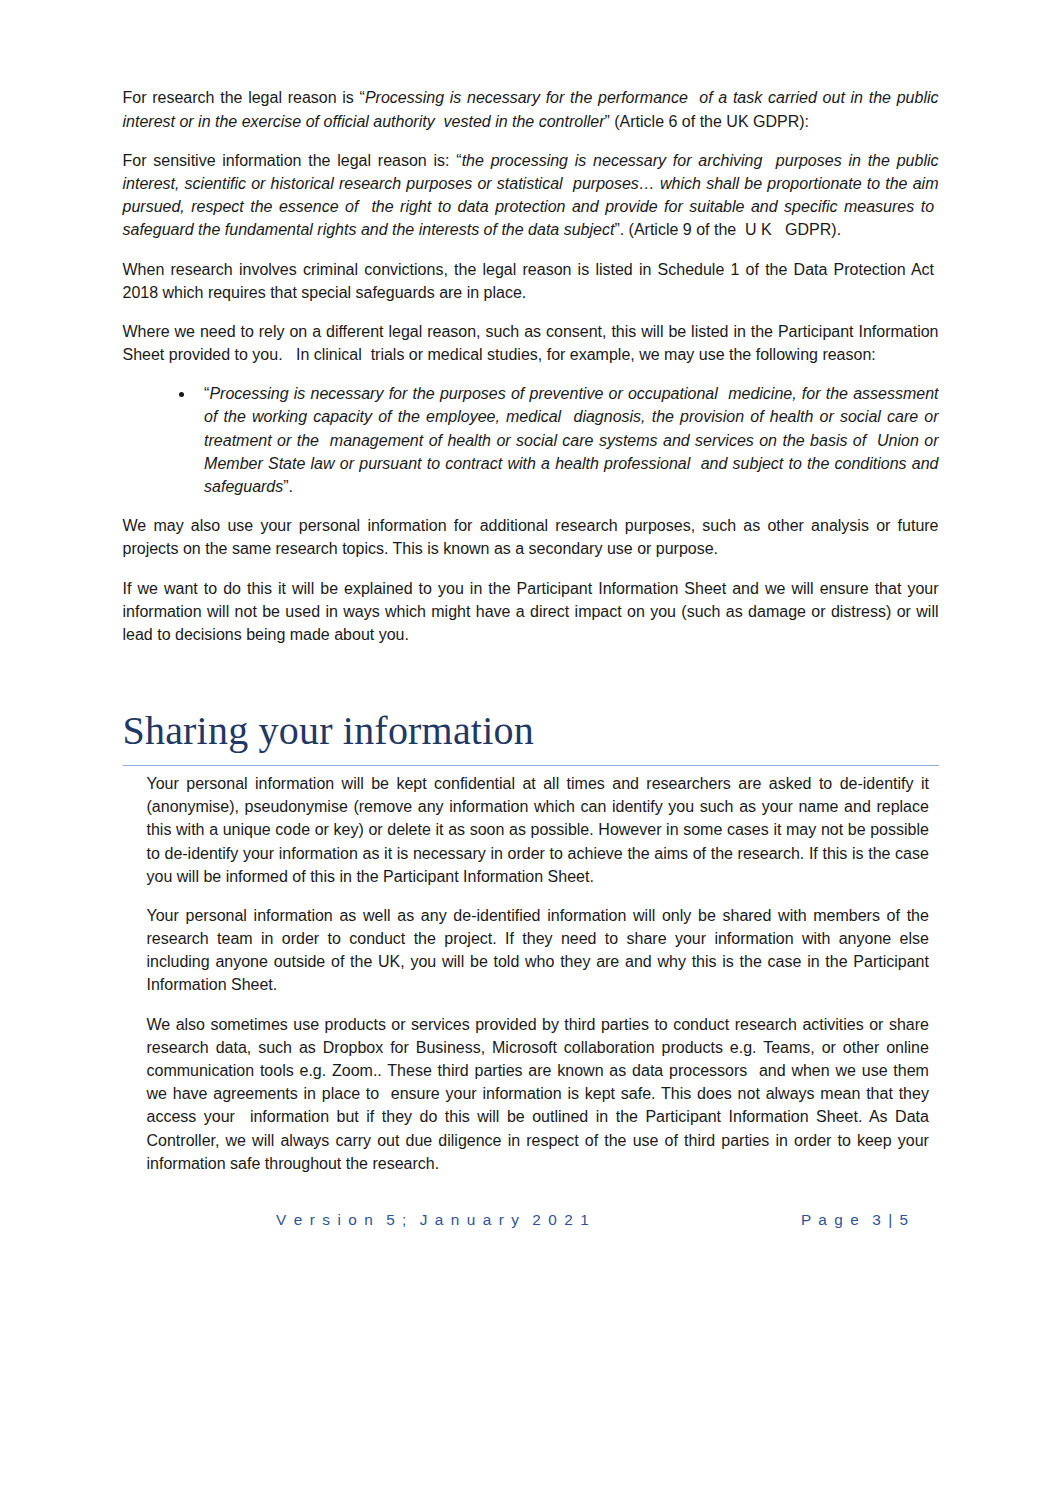For research the legal reason is “Processing is necessary for the performance of a task carried out in the public interest or in the exercise of official authority vested in the controller” (Article 6 of the UK GDPR):
For sensitive information the legal reason is: “the processing is necessary for archiving purposes in the public interest, scientific or historical research purposes or statistical purposes… which shall be proportionate to the aim pursued, respect the essence of the right to data protection and provide for suitable and specific measures to safeguard the fundamental rights and the interests of the data subject”. (Article 9 of the U K GDPR).
When research involves criminal convictions, the legal reason is listed in Schedule 1 of the Data Protection Act 2018 which requires that special safeguards are in place.
Where we need to rely on a different legal reason, such as consent, this will be listed in the Participant Information Sheet provided to you. In clinical trials or medical studies, for example, we may use the following reason:
“Processing is necessary for the purposes of preventive or occupational medicine, for the assessment of the working capacity of the employee, medical diagnosis, the provision of health or social care or treatment or the management of health or social care systems and services on the basis of Union or Member State law or pursuant to contract with a health professional and subject to the conditions and safeguards”.
We may also use your personal information for additional research purposes, such as other analysis or future projects on the same research topics. This is known as a secondary use or purpose.
If we want to do this it will be explained to you in the Participant Information Sheet and we will ensure that your information will not be used in ways which might have a direct impact on you (such as damage or distress) or will lead to decisions being made about you.
Sharing your information
Your personal information will be kept confidential at all times and researchers are asked to de-identify it (anonymise), pseudonymise (remove any information which can identify you such as your name and replace this with a unique code or key) or delete it as soon as possible. However in some cases it may not be possible to de-identify your information as it is necessary in order to achieve the aims of the research. If this is the case you will be informed of this in the Participant Information Sheet.
Your personal information as well as any de-identified information will only be shared with members of the research team in order to conduct the project. If they need to share your information with anyone else including anyone outside of the UK, you will be told who they are and why this is the case in the Participant Information Sheet.
We also sometimes use products or services provided by third parties to conduct research activities or share research data, such as Dropbox for Business, Microsoft collaboration products e.g. Teams, or other online communication tools e.g. Zoom.. These third parties are known as data processors and when we use them we have agreements in place to ensure your information is kept safe. This does not always mean that they access your information but if they do this will be outlined in the Participant Information Sheet. As Data Controller, we will always carry out due diligence in respect of the use of third parties in order to keep your information safe throughout the research.
V e r s i o n 5 ; J a n u a r y 2 0 2 1 P a g e 3 | 5